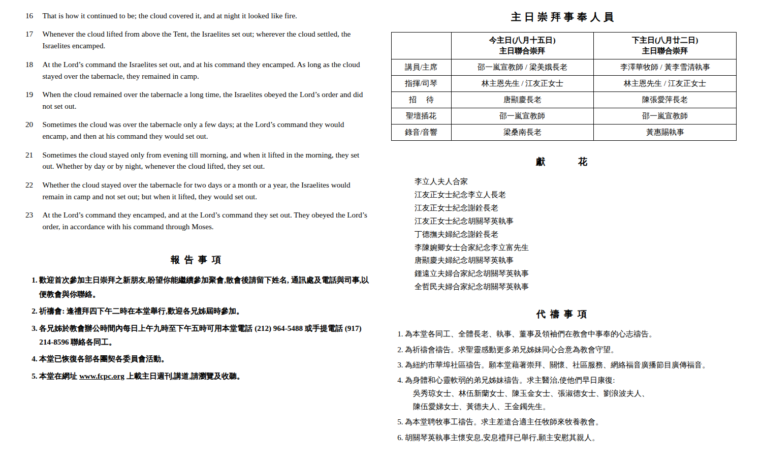16 That is how it continued to be; the cloud covered it, and at night it looked like fire.
17 Whenever the cloud lifted from above the Tent, the Israelites set out; wherever the cloud settled, the Israelites encamped.
18 At the Lord’s command the Israelites set out, and at his command they encamped. As long as the cloud stayed over the tabernacle, they remained in camp.
19 When the cloud remained over the tabernacle a long time, the Israelites obeyed the Lord’s order and did not set out.
20 Sometimes the cloud was over the tabernacle only a few days; at the Lord’s command they would encamp, and then at his command they would set out.
21 Sometimes the cloud stayed only from evening till morning, and when it lifted in the morning, they set out. Whether by day or by night, whenever the cloud lifted, they set out.
22 Whether the cloud stayed over the tabernacle for two days or a month or a year, the Israelites would remain in camp and not set out; but when it lifted, they would set out.
23 At the Lord’s command they encamped, and at the Lord’s command they set out. They obeyed the Lord’s order, in accordance with his command through Moses.
報告事項
歡迎首次參加主日崇拜之新朋友,盼望你能繼續參加聚會,散會後請留下姓名, 通訊處及電話與司事,以便教會與你聯絡。
祈禱會: 逢禮拜四下午二時在本堂舉行,歡迎各兄姊屆時參加。
各兄姊於教會辦公時間內每日上午九時至下午五時可用本堂電話 (212) 964-5488 或手提電話 (917) 214-8596 聯絡各同工。
本堂已恢復各部各團契各委員會活動。
本堂在網址 www.fcpc.org 上載主日週刊,講道,請瀏覽及收聽。
主日崇拜事奉人員
| | 今主日(八月十五日) 主日聯合崇拜 | 下主日(八月廿二日) 主日聯合崇拜 |
| --- | --- | --- |
| 講員/主席 | 邵一嵐宣教師 / 梁美娥長老 | 李澤華牧師 / 黃李雪清執事 |
| 指揮/司琴 | 林主恩先生 / 江友正女士 | 林主恩先生 / 江友正女士 |
| 招 待 | 唐顯慶長老 | 陳張愛萍長老 |
| 聖壇插花 | 邵一嵐宣教師 | 邵一嵐宣教師 |
| 錄音/音響 | 梁桑南長老 | 黃惠賜執事 |
獻 花
李立人夫人合家
江友正女士紀念李立人長老
江友正女士紀念謝銓長老
江友正女士紀念胡關琴英執事
丁德撫夫婦紀念謝銓長老
李陳婉卿女士合家紀念李立富先生
唐顯慶夫婦紀念胡關琴英執事
鍾遠立夫婦合家紀念胡關琴英執事
全哲民夫婦合家紀念胡關琴英執事
代禱事項
為本堂各同工、全體長老、執事、董事及領袖們在教會中事奉的心志禱告。
為祈禱會禱告。求聖靈感動更多弟兄姊妹同心合意為教會守望。
為紐約市華埠社區禱告。願本堂藉著崇拜、關懷、社區服務、網絡福音廣播節目廣傳福音。
為身體和心靈軟弱的弟兄姊妹禱告。求主醫治,使他們早日康復: 吳秀琼女士、林伍新蘭女士、陳玉金女士、張淑德女士、劉浪波夫人、 陳伍愛娣女士、黃德夫人、王金鐲先生。
為本堂聘牧事工禱告。求主差遣合適主任牧師來牧養教會。
胡關琴英執事主懷安息,安息禮拜已舉行,願主安慰其親人。